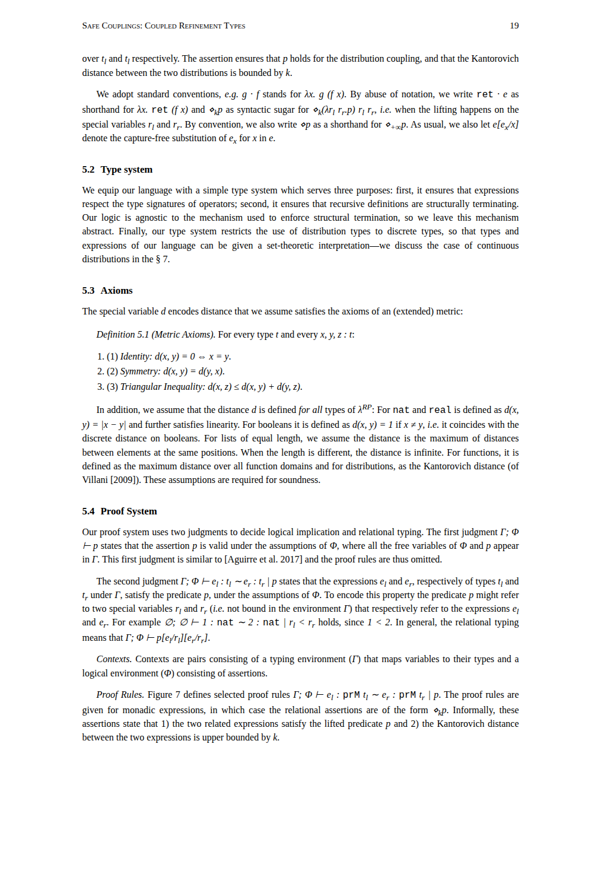Safe Couplings: Coupled Refinement Types 19
over tl and tl respectively. The assertion ensures that p holds for the distribution coupling, and that the Kantorovich distance between the two distributions is bounded by k.
We adopt standard conventions, e.g. g · f stands for λx. g (f x). By abuse of notation, we write ret · e as shorthand for λx. ret (f x) and ⋄kp as syntactic sugar for ⋄k(λrl rr.p) rl rr, i.e. when the lifting happens on the special variables rl and rr. By convention, we also write ⋄p as a shorthand for ⋄+∞p. As usual, we also let e[ex/x] denote the capture-free substitution of ex for x in e.
5.2 Type system
We equip our language with a simple type system which serves three purposes: first, it ensures that expressions respect the type signatures of operators; second, it ensures that recursive definitions are structurally terminating. Our logic is agnostic to the mechanism used to enforce structural termination, so we leave this mechanism abstract. Finally, our type system restricts the use of distribution types to discrete types, so that types and expressions of our language can be given a set-theoretic interpretation—we discuss the case of continuous distributions in the § 7.
5.3 Axioms
The special variable d encodes distance that we assume satisfies the axioms of an (extended) metric:
Definition 5.1 (Metric Axioms). For every type t and every x, y, z : t:
(1) Identity: d(x, y) = 0 ⇔ x = y.
(2) Symmetry: d(x, y) = d(y, x).
(3) Triangular Inequality: d(x, z) ≤ d(x, y) + d(y, z).
In addition, we assume that the distance d is defined for all types of λRP: For nat and real is defined as d(x, y) = |x − y| and further satisfies linearity. For booleans it is defined as d(x, y) = 1 if x ≠ y, i.e. it coincides with the discrete distance on booleans. For lists of equal length, we assume the distance is the maximum of distances between elements at the same positions. When the length is different, the distance is infinite. For functions, it is defined as the maximum distance over all function domains and for distributions, as the Kantorovich distance (of Villani [2009]). These assumptions are required for soundness.
5.4 Proof System
Our proof system uses two judgments to decide logical implication and relational typing. The first judgment Γ; Φ ⊢ p states that the assertion p is valid under the assumptions of Φ, where all the free variables of Φ and p appear in Γ. This first judgment is similar to [Aguirre et al. 2017] and the proof rules are thus omitted.
The second judgment Γ; Φ ⊢ el : tl ∼ er : tr | p states that the expressions el and er, respectively of types tl and tr under Γ, satisfy the predicate p, under the assumptions of Φ. To encode this property the predicate p might refer to two special variables rl and rr (i.e. not bound in the environment Γ) that respectively refer to the expressions el and er. For example ∅; ∅ ⊢ 1 : nat ∼ 2 : nat | rl < rr holds, since 1 < 2. In general, the relational typing means that Γ; Φ ⊢ p[el/rl][er/rr].
Contexts. Contexts are pairs consisting of a typing environment (Γ) that maps variables to their types and a logical environment (Φ) consisting of assertions.
Proof Rules. Figure 7 defines selected proof rules Γ; Φ ⊢ el : prM tl ∼ er : prM tr | p. The proof rules are given for monadic expressions, in which case the relational assertions are of the form ⋄kp. Informally, these assertions state that 1) the two related expressions satisfy the lifted predicate p and 2) the Kantorovich distance between the two expressions is upper bounded by k.